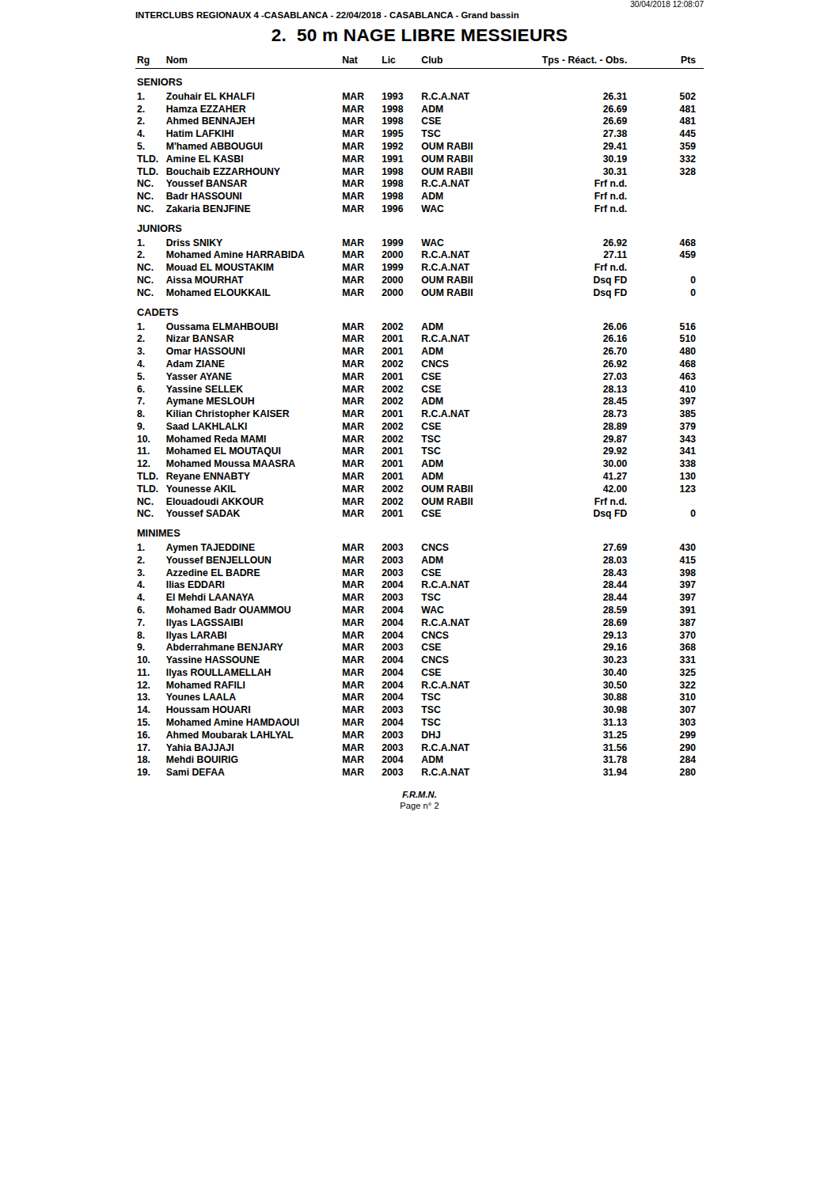30/04/2018 12:08:07
INTERCLUBS REGIONAUX 4 -CASABLANCA - 22/04/2018 - CASABLANCA - Grand bassin
2. 50 m NAGE LIBRE MESSIEURS
| Rg | Nom | Nat | Lic | Club | Tps - Réact. - Obs. | Pts |
| --- | --- | --- | --- | --- | --- | --- |
| SENIORS |
| 1. | Zouhair EL KHALFI | MAR | 1993 | R.C.A.NAT | 26.31 | 502 |
| 2. | Hamza EZZAHER | MAR | 1998 | ADM | 26.69 | 481 |
| 2. | Ahmed BENNAJEH | MAR | 1998 | CSE | 26.69 | 481 |
| 4. | Hatim LAFKIHI | MAR | 1995 | TSC | 27.38 | 445 |
| 5. | M'hamed ABBOUGUI | MAR | 1992 | OUM RABII | 29.41 | 359 |
| TLD. | Amine EL KASBI | MAR | 1991 | OUM RABII | 30.19 | 332 |
| TLD. | Bouchaib EZZARHOUNY | MAR | 1998 | OUM RABII | 30.31 | 328 |
| NC. | Youssef BANSAR | MAR | 1998 | R.C.A.NAT | Frf n.d. | |
| NC. | Badr HASSOUNI | MAR | 1998 | ADM | Frf n.d. | |
| NC. | Zakaria BENJFINE | MAR | 1996 | WAC | Frf n.d. | |
| JUNIORS |
| 1. | Driss SNIKY | MAR | 1999 | WAC | 26.92 | 468 |
| 2. | Mohamed Amine HARRABIDA | MAR | 2000 | R.C.A.NAT | 27.11 | 459 |
| NC. | Mouad EL MOUSTAKIM | MAR | 1999 | R.C.A.NAT | Frf n.d. | |
| NC. | Aissa MOURHAT | MAR | 2000 | OUM RABII | Dsq FD | 0 |
| NC. | Mohamed ELOUKKAIL | MAR | 2000 | OUM RABII | Dsq FD | 0 |
| CADETS |
| 1. | Oussama ELMAHBOUBI | MAR | 2002 | ADM | 26.06 | 516 |
| 2. | Nizar BANSAR | MAR | 2001 | R.C.A.NAT | 26.16 | 510 |
| 3. | Omar HASSOUNI | MAR | 2001 | ADM | 26.70 | 480 |
| 4. | Adam ZIANE | MAR | 2002 | CNCS | 26.92 | 468 |
| 5. | Yasser AYANE | MAR | 2001 | CSE | 27.03 | 463 |
| 6. | Yassine SELLEK | MAR | 2002 | CSE | 28.13 | 410 |
| 7. | Aymane MESLOUH | MAR | 2002 | ADM | 28.45 | 397 |
| 8. | Kilian Christopher KAISER | MAR | 2001 | R.C.A.NAT | 28.73 | 385 |
| 9. | Saad LAKHLALKI | MAR | 2002 | CSE | 28.89 | 379 |
| 10. | Mohamed Reda MAMI | MAR | 2002 | TSC | 29.87 | 343 |
| 11. | Mohamed EL MOUTAQUI | MAR | 2001 | TSC | 29.92 | 341 |
| 12. | Mohamed Moussa MAASRA | MAR | 2001 | ADM | 30.00 | 338 |
| TLD. | Reyane ENNABTY | MAR | 2001 | ADM | 41.27 | 130 |
| TLD. | Younesse AKIL | MAR | 2002 | OUM RABII | 42.00 | 123 |
| NC. | Elouadoudi AKKOUR | MAR | 2002 | OUM RABII | Frf n.d. | |
| NC. | Youssef SADAK | MAR | 2001 | CSE | Dsq FD | 0 |
| MINIMES |
| 1. | Aymen TAJEDDINE | MAR | 2003 | CNCS | 27.69 | 430 |
| 2. | Youssef BENJELLOUN | MAR | 2003 | ADM | 28.03 | 415 |
| 3. | Azzedine EL BADRE | MAR | 2003 | CSE | 28.43 | 398 |
| 4. | Ilias EDDARI | MAR | 2004 | R.C.A.NAT | 28.44 | 397 |
| 4. | El Mehdi LAANAYA | MAR | 2003 | TSC | 28.44 | 397 |
| 6. | Mohamed Badr OUAMMOU | MAR | 2004 | WAC | 28.59 | 391 |
| 7. | Ilyas LAGSSAIBI | MAR | 2004 | R.C.A.NAT | 28.69 | 387 |
| 8. | Ilyas LARABI | MAR | 2004 | CNCS | 29.13 | 370 |
| 9. | Abderrahmane BENJARY | MAR | 2003 | CSE | 29.16 | 368 |
| 10. | Yassine HASSOUNE | MAR | 2004 | CNCS | 30.23 | 331 |
| 11. | Ilyas ROULLAMELLAH | MAR | 2004 | CSE | 30.40 | 325 |
| 12. | Mohamed RAFILI | MAR | 2004 | R.C.A.NAT | 30.50 | 322 |
| 13. | Younes LAALA | MAR | 2004 | TSC | 30.88 | 310 |
| 14. | Houssam HOUARI | MAR | 2003 | TSC | 30.98 | 307 |
| 15. | Mohamed Amine HAMDAOUI | MAR | 2004 | TSC | 31.13 | 303 |
| 16. | Ahmed Moubarak LAHLYAL | MAR | 2003 | DHJ | 31.25 | 299 |
| 17. | Yahia BAJJAJI | MAR | 2003 | R.C.A.NAT | 31.56 | 290 |
| 18. | Mehdi BOUIRIG | MAR | 2004 | ADM | 31.78 | 284 |
| 19. | Sami DEFAA | MAR | 2003 | R.C.A.NAT | 31.94 | 280 |
F.R.M.N.
Page n° 2